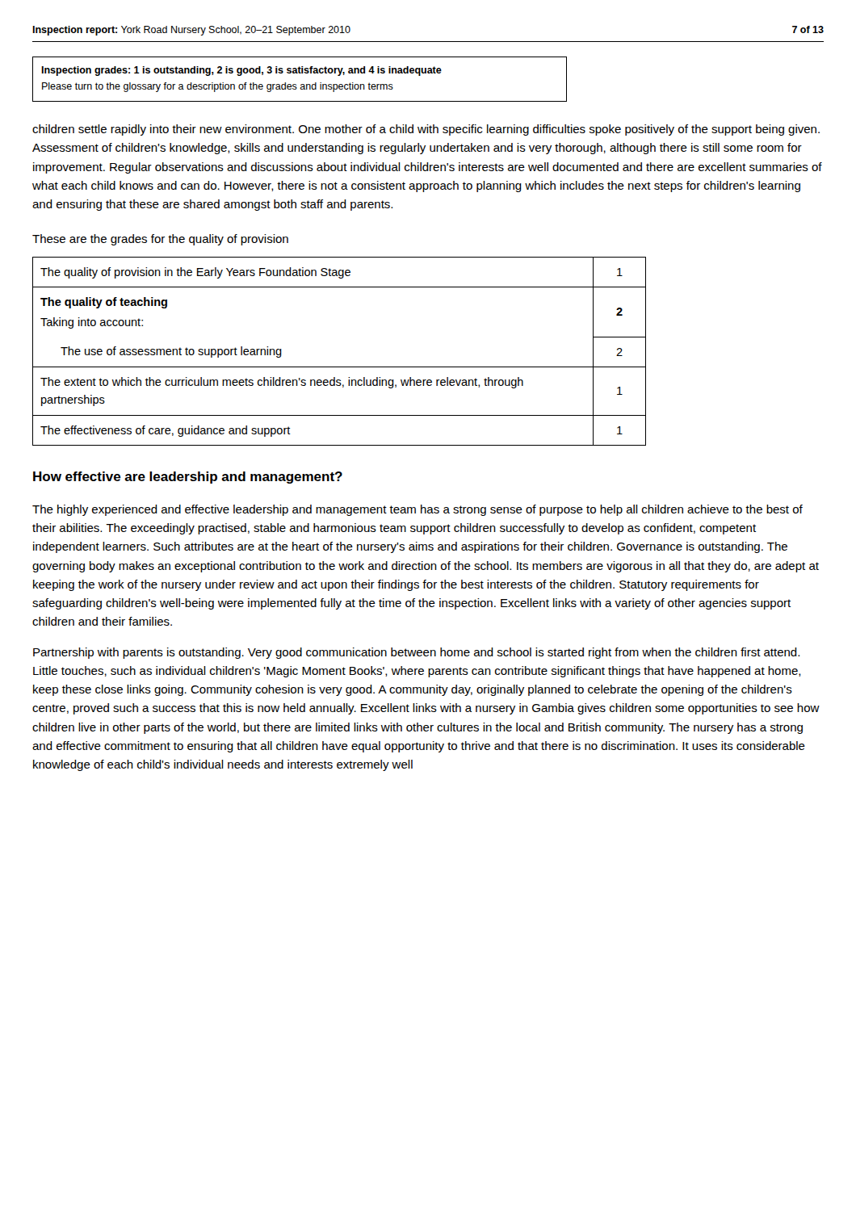Inspection report: York Road Nursery School, 20–21 September 2010
7 of 13
Inspection grades: 1 is outstanding, 2 is good, 3 is satisfactory, and 4 is inadequate
Please turn to the glossary for a description of the grades and inspection terms
children settle rapidly into their new environment. One mother of a child with specific learning difficulties spoke positively of the support being given. Assessment of children's knowledge, skills and understanding is regularly undertaken and is very thorough, although there is still some room for improvement. Regular observations and discussions about individual children's interests are well documented and there are excellent summaries of what each child knows and can do. However, there is not a consistent approach to planning which includes the next steps for children's learning and ensuring that these are shared amongst both staff and parents.
These are the grades for the quality of provision
| The quality of provision in the Early Years Foundation Stage | 1 |
| The quality of teaching Taking into account: | 2 |
| The use of assessment to support learning | 2 |
| The extent to which the curriculum meets children's needs, including, where relevant, through partnerships | 1 |
| The effectiveness of care, guidance and support | 1 |
How effective are leadership and management?
The highly experienced and effective leadership and management team has a strong sense of purpose to help all children achieve to the best of their abilities. The exceedingly practised, stable and harmonious team support children successfully to develop as confident, competent independent learners. Such attributes are at the heart of the nursery's aims and aspirations for their children. Governance is outstanding. The governing body makes an exceptional contribution to the work and direction of the school. Its members are vigorous in all that they do, are adept at keeping the work of the nursery under review and act upon their findings for the best interests of the children. Statutory requirements for safeguarding children's well-being were implemented fully at the time of the inspection. Excellent links with a variety of other agencies support children and their families.
Partnership with parents is outstanding. Very good communication between home and school is started right from when the children first attend. Little touches, such as individual children's 'Magic Moment Books', where parents can contribute significant things that have happened at home, keep these close links going. Community cohesion is very good. A community day, originally planned to celebrate the opening of the children's centre, proved such a success that this is now held annually. Excellent links with a nursery in Gambia gives children some opportunities to see how children live in other parts of the world, but there are limited links with other cultures in the local and British community. The nursery has a strong and effective commitment to ensuring that all children have equal opportunity to thrive and that there is no discrimination. It uses its considerable knowledge of each child's individual needs and interests extremely well